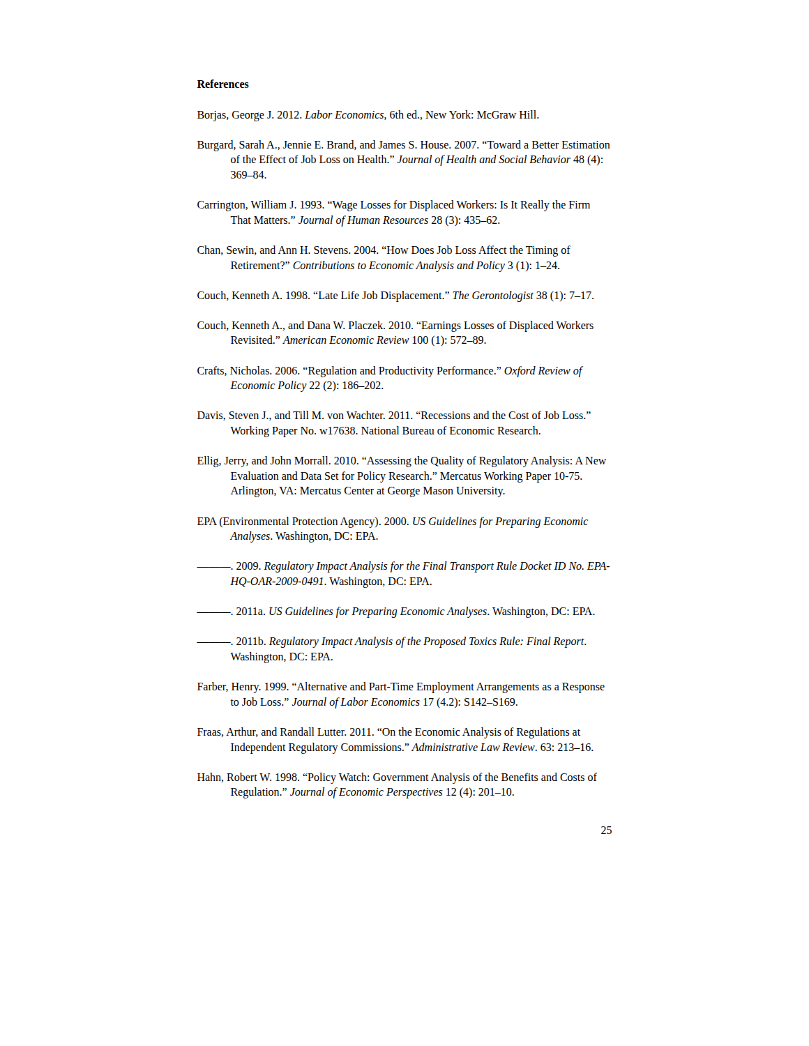References
Borjas, George J. 2012. Labor Economics, 6th ed., New York: McGraw Hill.
Burgard, Sarah A., Jennie E. Brand, and James S. House. 2007. “Toward a Better Estimation of the Effect of Job Loss on Health.” Journal of Health and Social Behavior 48 (4): 369–84.
Carrington, William J. 1993. “Wage Losses for Displaced Workers: Is It Really the Firm That Matters.” Journal of Human Resources 28 (3): 435–62.
Chan, Sewin, and Ann H. Stevens. 2004. “How Does Job Loss Affect the Timing of Retirement?” Contributions to Economic Analysis and Policy 3 (1): 1–24.
Couch, Kenneth A. 1998. “Late Life Job Displacement.” The Gerontologist 38 (1): 7–17.
Couch, Kenneth A., and Dana W. Placzek. 2010. “Earnings Losses of Displaced Workers Revisited.” American Economic Review 100 (1): 572–89.
Crafts, Nicholas. 2006. “Regulation and Productivity Performance.” Oxford Review of Economic Policy 22 (2): 186–202.
Davis, Steven J., and Till M. von Wachter. 2011. “Recessions and the Cost of Job Loss.” Working Paper No. w17638. National Bureau of Economic Research.
Ellig, Jerry, and John Morrall. 2010. “Assessing the Quality of Regulatory Analysis: A New Evaluation and Data Set for Policy Research.” Mercatus Working Paper 10-75. Arlington, VA: Mercatus Center at George Mason University.
EPA (Environmental Protection Agency). 2000. US Guidelines for Preparing Economic Analyses. Washington, DC: EPA.
———. 2009. Regulatory Impact Analysis for the Final Transport Rule Docket ID No. EPA-HQ-OAR-2009-0491. Washington, DC: EPA.
———. 2011a. US Guidelines for Preparing Economic Analyses. Washington, DC: EPA.
———. 2011b. Regulatory Impact Analysis of the Proposed Toxics Rule: Final Report. Washington, DC: EPA.
Farber, Henry. 1999. “Alternative and Part-Time Employment Arrangements as a Response to Job Loss.” Journal of Labor Economics 17 (4.2): S142–S169.
Fraas, Arthur, and Randall Lutter. 2011. “On the Economic Analysis of Regulations at Independent Regulatory Commissions.” Administrative Law Review. 63: 213–16.
Hahn, Robert W. 1998. “Policy Watch: Government Analysis of the Benefits and Costs of Regulation.” Journal of Economic Perspectives 12 (4): 201–10.
25